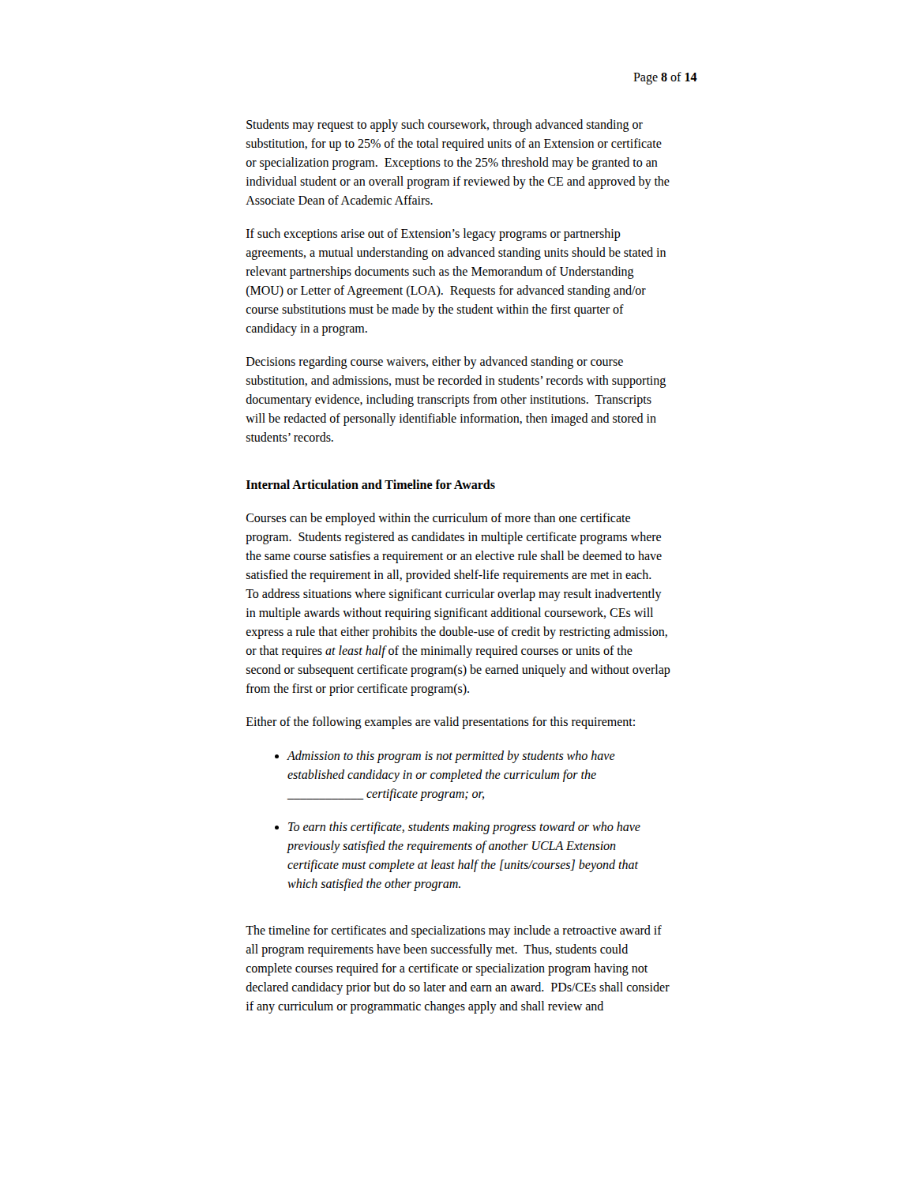Page 8 of 14
Students may request to apply such coursework, through advanced standing or substitution, for up to 25% of the total required units of an Extension or certificate or specialization program. Exceptions to the 25% threshold may be granted to an individual student or an overall program if reviewed by the CE and approved by the Associate Dean of Academic Affairs.
If such exceptions arise out of Extension’s legacy programs or partnership agreements, a mutual understanding on advanced standing units should be stated in relevant partnerships documents such as the Memorandum of Understanding (MOU) or Letter of Agreement (LOA). Requests for advanced standing and/or course substitutions must be made by the student within the first quarter of candidacy in a program.
Decisions regarding course waivers, either by advanced standing or course substitution, and admissions, must be recorded in students’ records with supporting documentary evidence, including transcripts from other institutions. Transcripts will be redacted of personally identifiable information, then imaged and stored in students’ records.
Internal Articulation and Timeline for Awards
Courses can be employed within the curriculum of more than one certificate program. Students registered as candidates in multiple certificate programs where the same course satisfies a requirement or an elective rule shall be deemed to have satisfied the requirement in all, provided shelf-life requirements are met in each. To address situations where significant curricular overlap may result inadvertently in multiple awards without requiring significant additional coursework, CEs will express a rule that either prohibits the double-use of credit by restricting admission, or that requires at least half of the minimally required courses or units of the second or subsequent certificate program(s) be earned uniquely and without overlap from the first or prior certificate program(s).
Either of the following examples are valid presentations for this requirement:
Admission to this program is not permitted by students who have established candidacy in or completed the curriculum for the ____________ certificate program; or,
To earn this certificate, students making progress toward or who have previously satisfied the requirements of another UCLA Extension certificate must complete at least half the [units/courses] beyond that which satisfied the other program.
The timeline for certificates and specializations may include a retroactive award if all program requirements have been successfully met. Thus, students could complete courses required for a certificate or specialization program having not declared candidacy prior but do so later and earn an award. PDs/CEs shall consider if any curriculum or programmatic changes apply and shall review and